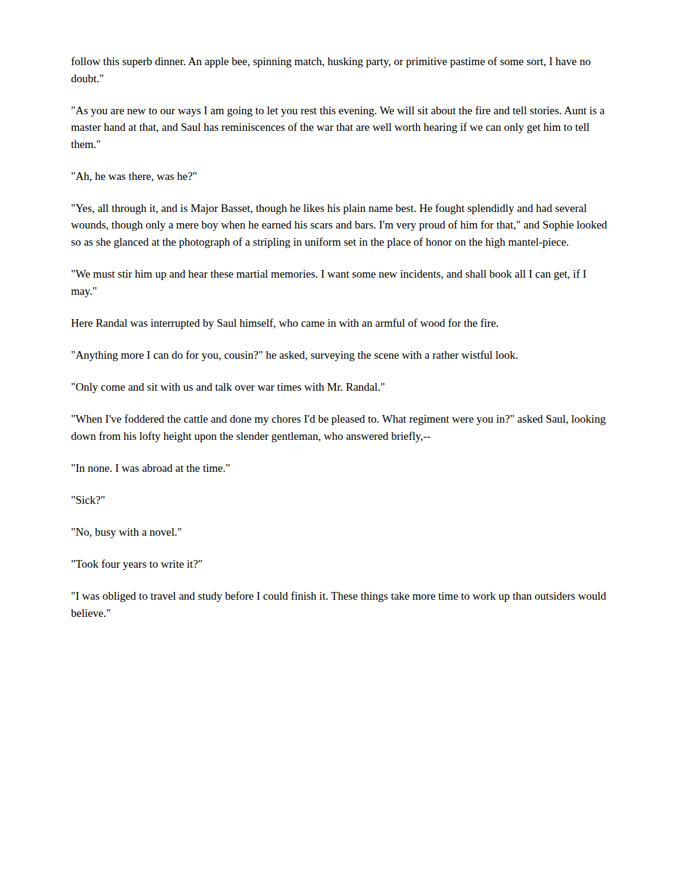follow this superb dinner. An apple bee, spinning match, husking party, or primitive pastime of some sort, I have no doubt."
"As you are new to our ways I am going to let you rest this evening. We will sit about the fire and tell stories. Aunt is a master hand at that, and Saul has reminiscences of the war that are well worth hearing if we can only get him to tell them."
"Ah, he was there, was he?"
"Yes, all through it, and is Major Basset, though he likes his plain name best. He fought splendidly and had several wounds, though only a mere boy when he earned his scars and bars. I'm very proud of him for that," and Sophie looked so as she glanced at the photograph of a stripling in uniform set in the place of honor on the high mantel-piece.
"We must stir him up and hear these martial memories. I want some new incidents, and shall book all I can get, if I may."
Here Randal was interrupted by Saul himself, who came in with an armful of wood for the fire.
"Anything more I can do for you, cousin?" he asked, surveying the scene with a rather wistful look.
"Only come and sit with us and talk over war times with Mr. Randal."
"When I've foddered the cattle and done my chores I'd be pleased to. What regiment were you in?" asked Saul, looking down from his lofty height upon the slender gentleman, who answered briefly,--
"In none. I was abroad at the time."
"Sick?"
"No, busy with a novel."
"Took four years to write it?"
"I was obliged to travel and study before I could finish it. These things take more time to work up than outsiders would believe."